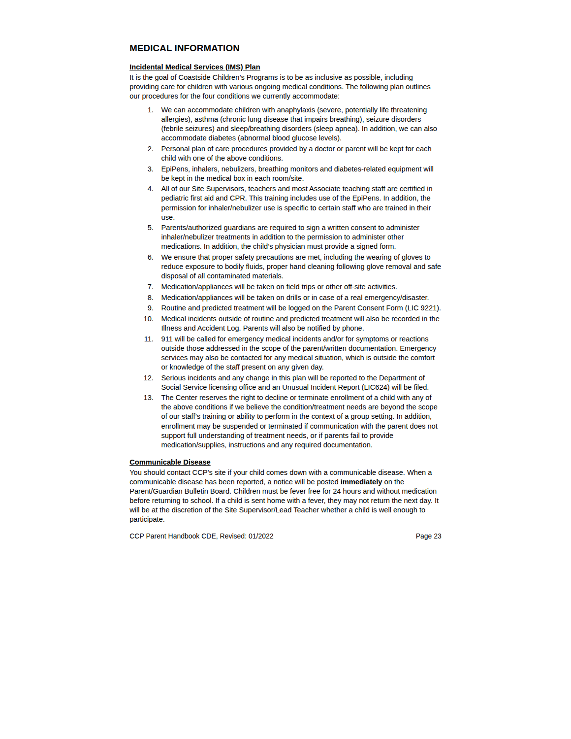MEDICAL INFORMATION
Incidental Medical Services (IMS) Plan
It is the goal of Coastside Children’s Programs is to be as inclusive as possible, including providing care for children with various ongoing medical conditions. The following plan outlines our procedures for the four conditions we currently accommodate:
We can accommodate children with anaphylaxis (severe, potentially life threatening allergies), asthma (chronic lung disease that impairs breathing), seizure disorders (febrile seizures) and sleep/breathing disorders (sleep apnea). In addition, we can also accommodate diabetes (abnormal blood glucose levels).
Personal plan of care procedures provided by a doctor or parent will be kept for each child with one of the above conditions.
EpiPens, inhalers, nebulizers, breathing monitors and diabetes-related equipment will be kept in the medical box in each room/site.
All of our Site Supervisors, teachers and most Associate teaching staff are certified in pediatric first aid and CPR. This training includes use of the EpiPens. In addition, the permission for inhaler/nebulizer use is specific to certain staff who are trained in their use.
Parents/authorized guardians are required to sign a written consent to administer inhaler/nebulizer treatments in addition to the permission to administer other medications. In addition, the child’s physician must provide a signed form.
We ensure that proper safety precautions are met, including the wearing of gloves to reduce exposure to bodily fluids, proper hand cleaning following glove removal and safe disposal of all contaminated materials.
Medication/appliances will be taken on field trips or other off-site activities.
Medication/appliances will be taken on drills or in case of a real emergency/disaster.
Routine and predicted treatment will be logged on the Parent Consent Form (LIC 9221).
Medical incidents outside of routine and predicted treatment will also be recorded in the Illness and Accident Log. Parents will also be notified by phone.
911 will be called for emergency medical incidents and/or for symptoms or reactions outside those addressed in the scope of the parent/written documentation. Emergency services may also be contacted for any medical situation, which is outside the comfort or knowledge of the staff present on any given day.
Serious incidents and any change in this plan will be reported to the Department of Social Service licensing office and an Unusual Incident Report (LIC624) will be filed.
The Center reserves the right to decline or terminate enrollment of a child with any of the above conditions if we believe the condition/treatment needs are beyond the scope of our staff’s training or ability to perform in the context of a group setting. In addition, enrollment may be suspended or terminated if communication with the parent does not support full understanding of treatment needs, or if parents fail to provide medication/supplies, instructions and any required documentation.
Communicable Disease
You should contact CCP’s site if your child comes down with a communicable disease. When a communicable disease has been reported, a notice will be posted immediately on the Parent/Guardian Bulletin Board. Children must be fever free for 24 hours and without medication before returning to school. If a child is sent home with a fever, they may not return the next day. It will be at the discretion of the Site Supervisor/Lead Teacher whether a child is well enough to participate.
CCP Parent Handbook CDE, Revised: 01/2022 Page 23